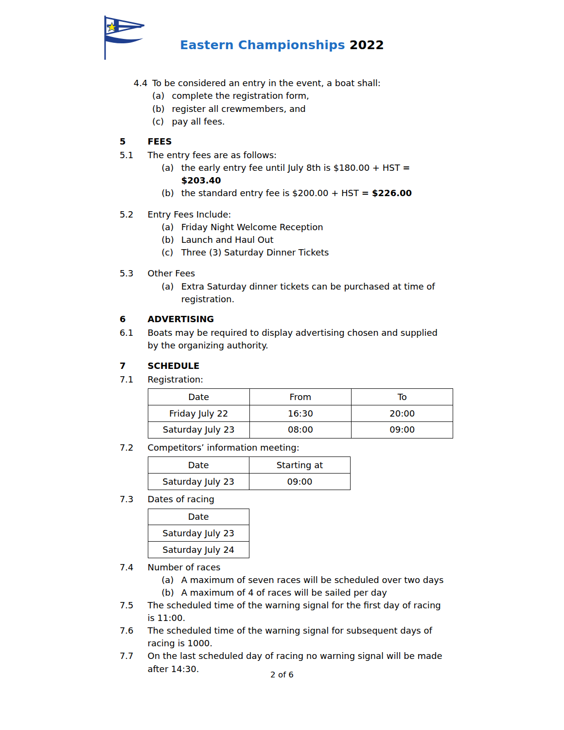Eastern Championships 2022
4.4
To be considered an entry in the event, a boat shall:
(a) complete the registration form,
(b) register all crewmembers, and
(c) pay all fees.
5
FEES
5.1
The entry fees are as follows:
(a) the early entry fee until July 8th is $180.00 + HST = $203.40
(b) the standard entry fee is $200.00 + HST = $226.00
5.2
Entry Fees Include:
(a) Friday Night Welcome Reception
(b) Launch and Haul Out
(c) Three (3) Saturday Dinner Tickets
5.3
Other Fees
(a) Extra Saturday dinner tickets can be purchased at time of registration.
6
ADVERTISING
6.1
Boats may be required to display advertising chosen and supplied by the organizing authority.
7
SCHEDULE
7.1
Registration:
| Date | From | To |
| Friday July 22 | 16:30 | 20:00 |
| Saturday July 23 | 08:00 | 09:00 |
7.2
Competitors’ information meeting:
| Date | Starting at |
| Saturday July 23 | 09:00 |
7.3
Dates of racing
| Date |
| Saturday July 23 |
| Saturday July 24 |
7.4
Number of races
(a) A maximum of seven races will be scheduled over two days
(b) A maximum of 4 of races will be sailed per day
7.5
The scheduled time of the warning signal for the first day of racing is 11:00.
7.6
The scheduled time of the warning signal for subsequent days of racing is 1000.
7.7
On the last scheduled day of racing no warning signal will be made after 14:30.
2 of 6